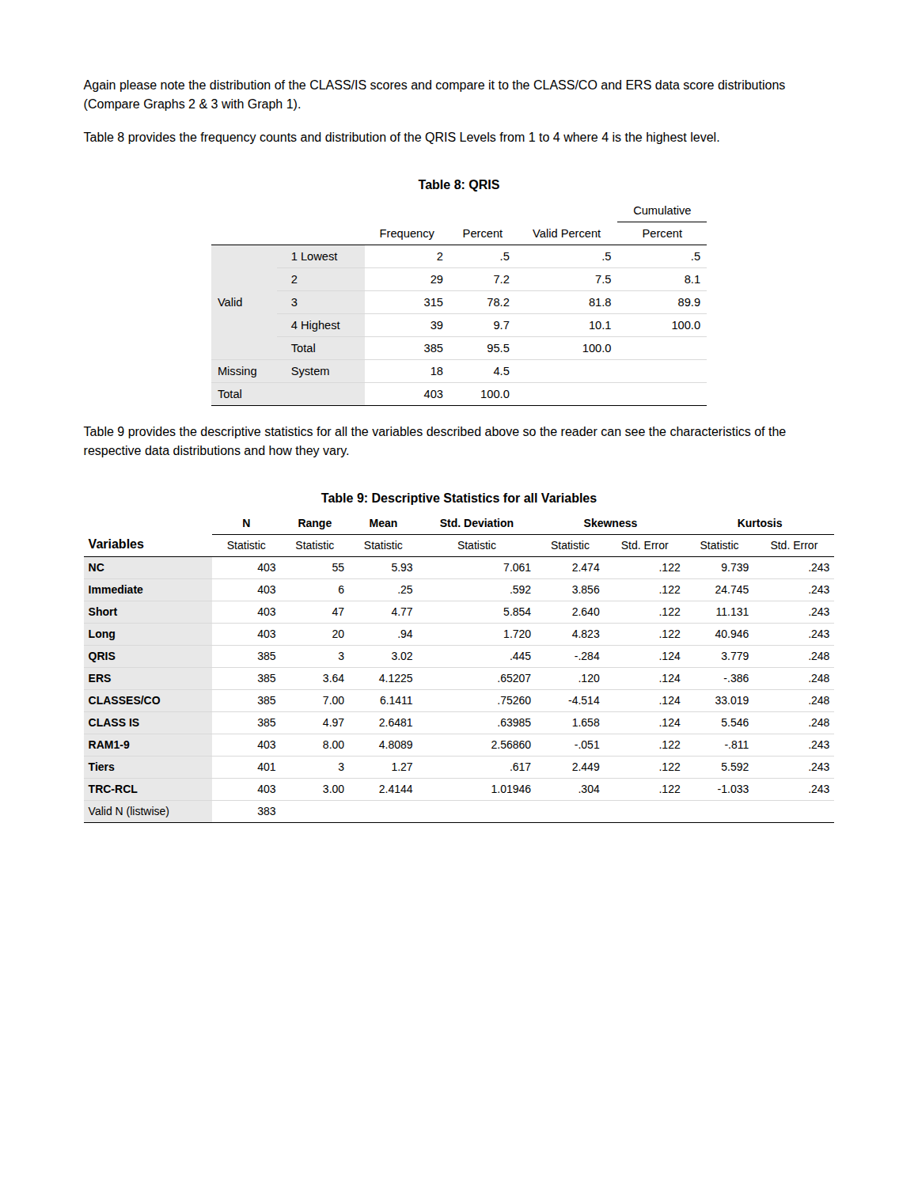Again please note the distribution of the CLASS/IS scores and compare it to the CLASS/CO and ERS data score distributions (Compare Graphs 2 & 3 with Graph 1).
Table 8 provides the frequency counts and distribution of the QRIS Levels from 1 to 4 where 4 is the highest level.
Table 8: QRIS
| | | | | Cumulative |
| --- | --- | --- | --- | --- |
| | Frequency | Percent | Valid Percent | Percent |
| Valid | 1 Lowest | 2 | .5 | .5 | .5 |
| 2 | 29 | 7.2 | 7.5 | 8.1 |
| 3 | 315 | 78.2 | 81.8 | 89.9 |
| 4 Highest | 39 | 9.7 | 10.1 | 100.0 |
| Total | 385 | 95.5 | 100.0 | |
| Missing | System | 18 | 4.5 | | |
| Total | 403 | 100.0 | | |
Table 9 provides the descriptive statistics for all the variables described above so the reader can see the characteristics of the respective data distributions and how they vary.
Table 9: Descriptive Statistics for all Variables
| Variables | N | Range | Mean | Std. Deviation | Skewness | Kurtosis |
| --- | --- | --- | --- | --- | --- | --- |
| Statistic | Statistic | Statistic | Statistic | Statistic | Std. Error | Statistic | Std. Error |
| NC | 403 | 55 | 5.93 | 7.061 | 2.474 | .122 | 9.739 | .243 |
| Immediate | 403 | 6 | .25 | .592 | 3.856 | .122 | 24.745 | .243 |
| Short | 403 | 47 | 4.77 | 5.854 | 2.640 | .122 | 11.131 | .243 |
| Long | 403 | 20 | .94 | 1.720 | 4.823 | .122 | 40.946 | .243 |
| QRIS | 385 | 3 | 3.02 | .445 | -.284 | .124 | 3.779 | .248 |
| ERS | 385 | 3.64 | 4.1225 | .65207 | .120 | .124 | -.386 | .248 |
| CLASSES/CO | 385 | 7.00 | 6.1411 | .75260 | -4.514 | .124 | 33.019 | .248 |
| CLASS IS | 385 | 4.97 | 2.6481 | .63985 | 1.658 | .124 | 5.546 | .248 |
| RAM1-9 | 403 | 8.00 | 4.8089 | 2.56860 | -.051 | .122 | -.811 | .243 |
| Tiers | 401 | 3 | 1.27 | .617 | 2.449 | .122 | 5.592 | .243 |
| TRC-RCL | 403 | 3.00 | 2.4144 | 1.01946 | .304 | .122 | -1.033 | .243 |
| Valid N (listwise) | 383 | | | | | | | |